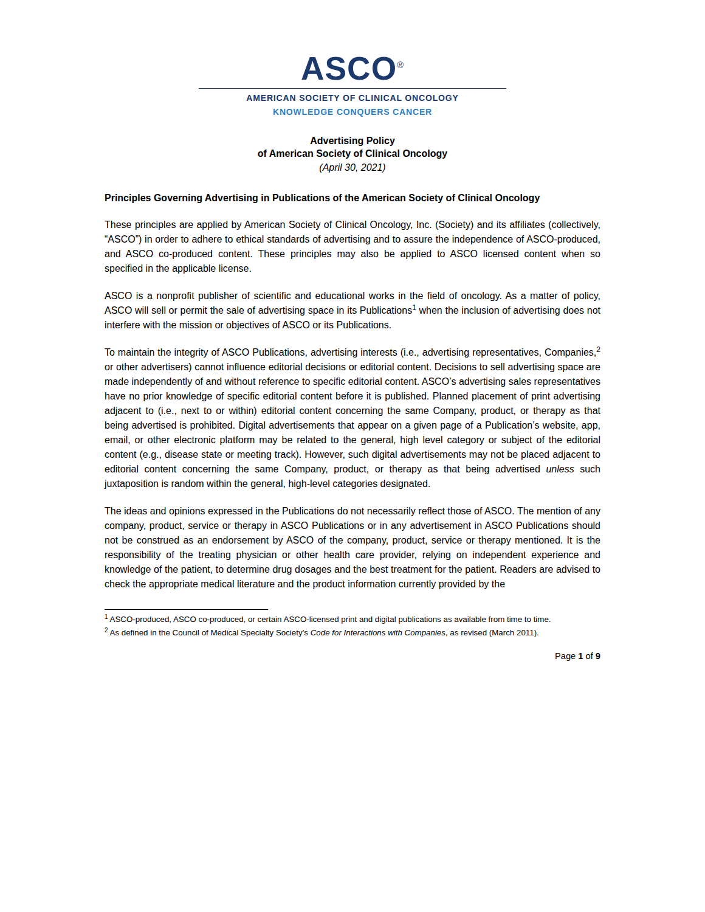ASCO®
AMERICAN SOCIETY OF CLINICAL ONCOLOGY
KNOWLEDGE CONQUERS CANCER
Advertising Policy
of American Society of Clinical Oncology
(April 30, 2021)
Principles Governing Advertising in Publications of the American Society of Clinical Oncology
These principles are applied by American Society of Clinical Oncology, Inc. (Society) and its affiliates (collectively, “ASCO”) in order to adhere to ethical standards of advertising and to assure the independence of ASCO-produced, and ASCO co-produced content. These principles may also be applied to ASCO licensed content when so specified in the applicable license.
ASCO is a nonprofit publisher of scientific and educational works in the field of oncology. As a matter of policy, ASCO will sell or permit the sale of advertising space in its Publications1 when the inclusion of advertising does not interfere with the mission or objectives of ASCO or its Publications.
To maintain the integrity of ASCO Publications, advertising interests (i.e., advertising representatives, Companies,2 or other advertisers) cannot influence editorial decisions or editorial content. Decisions to sell advertising space are made independently of and without reference to specific editorial content. ASCO’s advertising sales representatives have no prior knowledge of specific editorial content before it is published. Planned placement of print advertising adjacent to (i.e., next to or within) editorial content concerning the same Company, product, or therapy as that being advertised is prohibited. Digital advertisements that appear on a given page of a Publication’s website, app, email, or other electronic platform may be related to the general, high level category or subject of the editorial content (e.g., disease state or meeting track). However, such digital advertisements may not be placed adjacent to editorial content concerning the same Company, product, or therapy as that being advertised unless such juxtaposition is random within the general, high-level categories designated.
The ideas and opinions expressed in the Publications do not necessarily reflect those of ASCO. The mention of any company, product, service or therapy in ASCO Publications or in any advertisement in ASCO Publications should not be construed as an endorsement by ASCO of the company, product, service or therapy mentioned. It is the responsibility of the treating physician or other health care provider, relying on independent experience and knowledge of the patient, to determine drug dosages and the best treatment for the patient. Readers are advised to check the appropriate medical literature and the product information currently provided by the
1 ASCO-produced, ASCO co-produced, or certain ASCO-licensed print and digital publications as available from time to time.
2 As defined in the Council of Medical Specialty Society’s Code for Interactions with Companies, as revised (March 2011).
Page 1 of 9